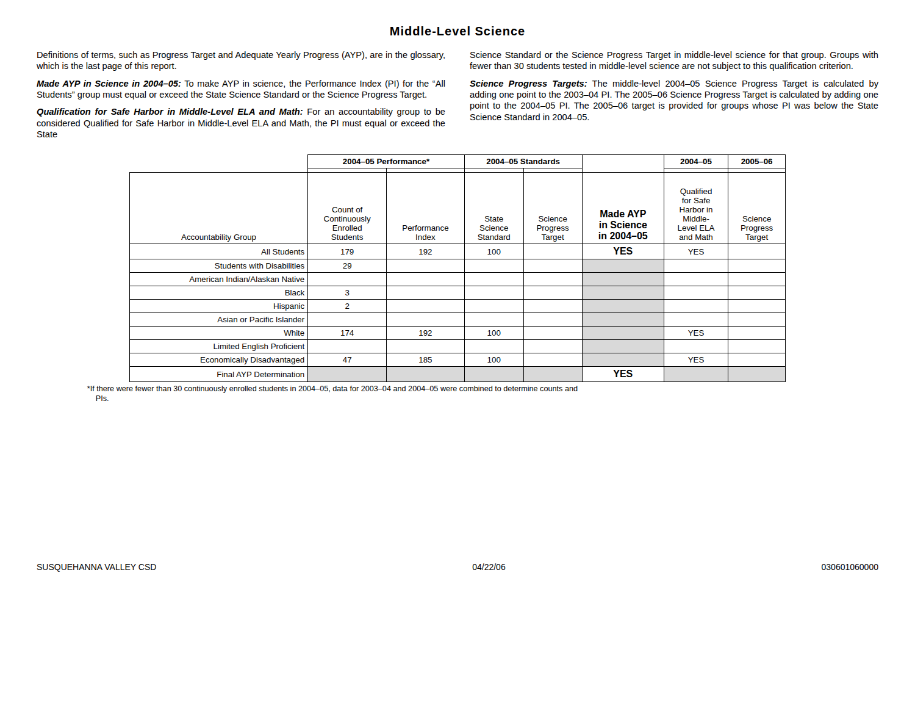Middle-Level Science
Definitions of terms, such as Progress Target and Adequate Yearly Progress (AYP), are in the glossary, which is the last page of this report.
Made AYP in Science in 2004–05: To make AYP in science, the Performance Index (PI) for the “All Students” group must equal or exceed the State Science Standard or the Science Progress Target.
Qualification for Safe Harbor in Middle-Level ELA and Math: For an accountability group to be considered Qualified for Safe Harbor in Middle-Level ELA and Math, the PI must equal or exceed the State
Science Standard or the Science Progress Target in middle-level science for that group. Groups with fewer than 30 students tested in middle-level science are not subject to this qualification criterion.
Science Progress Targets: The middle-level 2004–05 Science Progress Target is calculated by adding one point to the 2003–04 PI. The 2005–06 Science Progress Target is calculated by adding one point to the 2004–05 PI. The 2005–06 target is provided for groups whose PI was below the State Science Standard in 2004–05.
| | 2004–05 Performance* | 2004–05 Standards | | 2004–05 | 2005–06 |
| --- | --- | --- | --- | --- | --- |
| Accountability Group | Count of Continuously Enrolled Students | Performance Index | State Science Standard | Science Progress Target | Made AYP in Science in 2004–05 | Qualified for Safe Harbor in Middle- Level ELA and Math | Science Progress Target |
| All Students | 179 | 192 | 100 | | YES | YES | |
| Students with Disabilities | 29 | | | | | | |
| American Indian/Alaskan Native | | | | | | | |
| Black | 3 | | | | | | |
| Hispanic | 2 | | | | | | |
| Asian or Pacific Islander | | | | | | | |
| White | 174 | 192 | 100 | | | YES | |
| Limited English Proficient | | | | | | | |
| Economically Disadvantaged | 47 | 185 | 100 | | | YES | |
| Final AYP Determination | | | | | YES | | |
*If there were fewer than 30 continuously enrolled students in 2004–05, data for 2003–04 and 2004–05 were combined to determine counts and PIs.
SUSQUEHANNA VALLEY CSD 04/22/06 030601060000